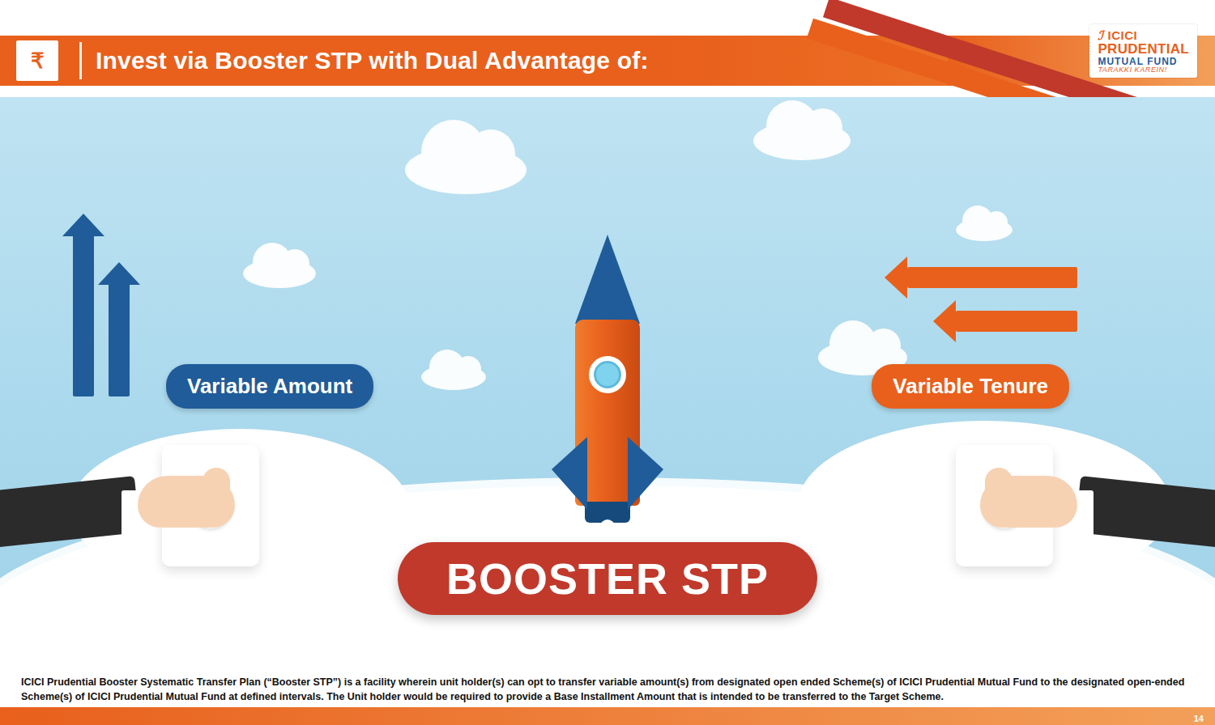₹
Invest via Booster STP with Dual Advantage of:
ℐ ICICI
PRUDENTIAL
MUTUAL FUND
TARAKKI KAREIN!
Variable Amount
Variable Tenure
BOOSTER STP
ICICI Prudential Booster Systematic Transfer Plan (“Booster STP”) is a facility wherein unit holder(s) can opt to transfer variable amount(s) from designated open ended Scheme(s) of ICICI Prudential Mutual Fund to the designated open-ended Scheme(s) of ICICI Prudential Mutual Fund at defined intervals. The Unit holder would be required to provide a Base Installment Amount that is intended to be transferred to the Target Scheme.
14